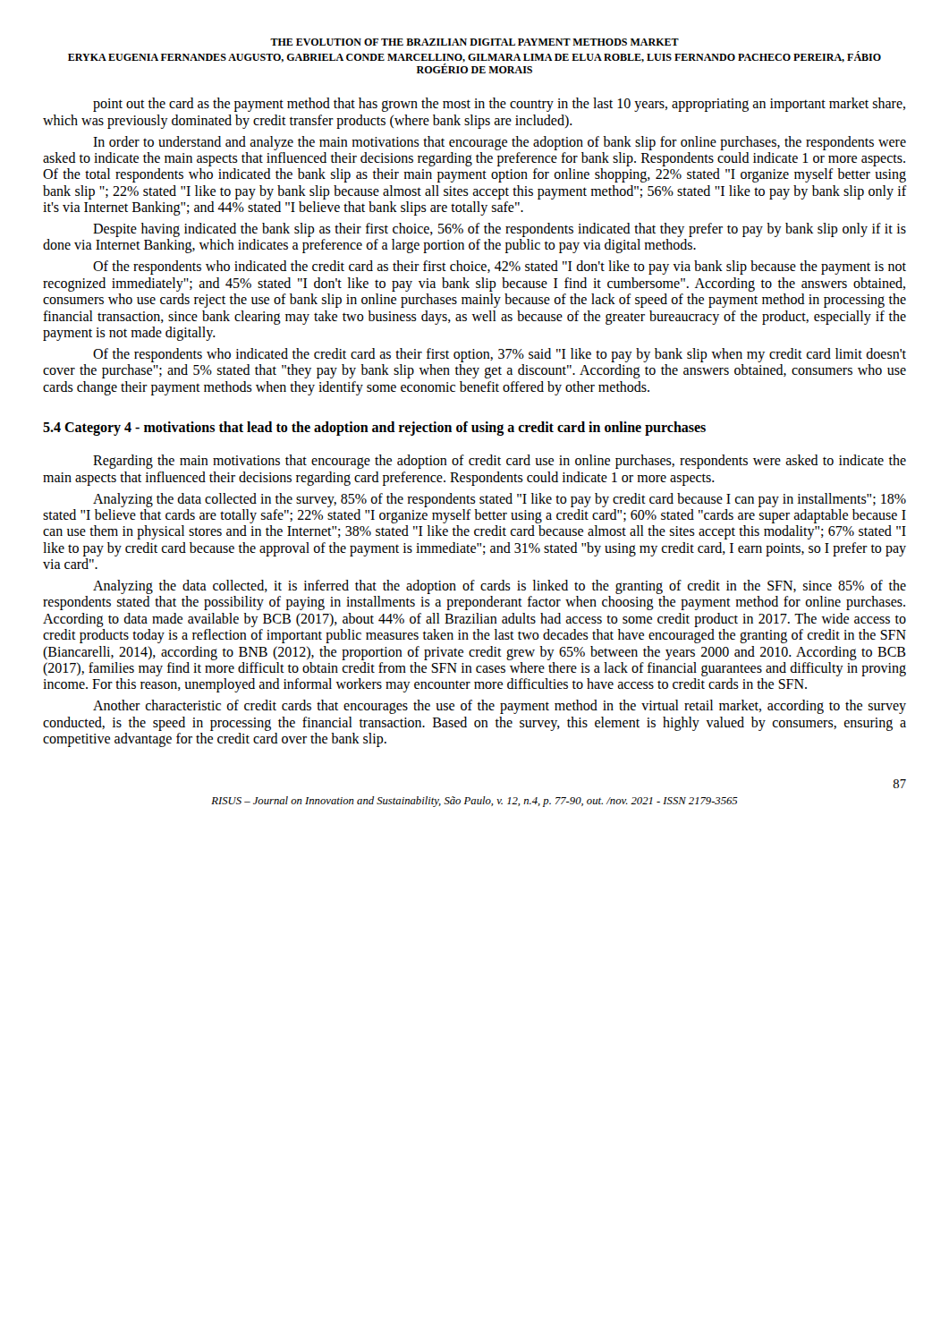THE EVOLUTION OF THE BRAZILIAN DIGITAL PAYMENT METHODS MARKET
ERYKA EUGENIA FERNANDES AUGUSTO, GABRIELA CONDE MARCELLINO, GILMARA LIMA DE ELUA ROBLE, LUIS FERNANDO PACHECO PEREIRA, FÁBIO ROGÉRIO DE MORAIS
point out the card as the payment method that has grown the most in the country in the last 10 years, appropriating an important market share, which was previously dominated by credit transfer products (where bank slips are included).
In order to understand and analyze the main motivations that encourage the adoption of bank slip for online purchases, the respondents were asked to indicate the main aspects that influenced their decisions regarding the preference for bank slip. Respondents could indicate 1 or more aspects. Of the total respondents who indicated the bank slip as their main payment option for online shopping, 22% stated "I organize myself better using bank slip "; 22% stated "I like to pay by bank slip because almost all sites accept this payment method"; 56% stated "I like to pay by bank slip only if it's via Internet Banking"; and 44% stated "I believe that bank slips are totally safe".
Despite having indicated the bank slip as their first choice, 56% of the respondents indicated that they prefer to pay by bank slip only if it is done via Internet Banking, which indicates a preference of a large portion of the public to pay via digital methods.
Of the respondents who indicated the credit card as their first choice, 42% stated "I don't like to pay via bank slip because the payment is not recognized immediately"; and 45% stated "I don't like to pay via bank slip because I find it cumbersome". According to the answers obtained, consumers who use cards reject the use of bank slip in online purchases mainly because of the lack of speed of the payment method in processing the financial transaction, since bank clearing may take two business days, as well as because of the greater bureaucracy of the product, especially if the payment is not made digitally.
Of the respondents who indicated the credit card as their first option, 37% said "I like to pay by bank slip when my credit card limit doesn't cover the purchase"; and 5% stated that "they pay by bank slip when they get a discount". According to the answers obtained, consumers who use cards change their payment methods when they identify some economic benefit offered by other methods.
5.4 Category 4 - motivations that lead to the adoption and rejection of using a credit card in online purchases
Regarding the main motivations that encourage the adoption of credit card use in online purchases, respondents were asked to indicate the main aspects that influenced their decisions regarding card preference. Respondents could indicate 1 or more aspects.
Analyzing the data collected in the survey, 85% of the respondents stated "I like to pay by credit card because I can pay in installments"; 18% stated "I believe that cards are totally safe"; 22% stated "I organize myself better using a credit card"; 60% stated "cards are super adaptable because I can use them in physical stores and in the Internet"; 38% stated "I like the credit card because almost all the sites accept this modality"; 67% stated "I like to pay by credit card because the approval of the payment is immediate"; and 31% stated "by using my credit card, I earn points, so I prefer to pay via card".
Analyzing the data collected, it is inferred that the adoption of cards is linked to the granting of credit in the SFN, since 85% of the respondents stated that the possibility of paying in installments is a preponderant factor when choosing the payment method for online purchases. According to data made available by BCB (2017), about 44% of all Brazilian adults had access to some credit product in 2017. The wide access to credit products today is a reflection of important public measures taken in the last two decades that have encouraged the granting of credit in the SFN (Biancarelli, 2014), according to BNB (2012), the proportion of private credit grew by 65% between the years 2000 and 2010. According to BCB (2017), families may find it more difficult to obtain credit from the SFN in cases where there is a lack of financial guarantees and difficulty in proving income. For this reason, unemployed and informal workers may encounter more difficulties to have access to credit cards in the SFN.
Another characteristic of credit cards that encourages the use of the payment method in the virtual retail market, according to the survey conducted, is the speed in processing the financial transaction. Based on the survey, this element is highly valued by consumers, ensuring a competitive advantage for the credit card over the bank slip.
87
RISUS – Journal on Innovation and Sustainability, São Paulo, v. 12, n.4, p. 77-90, out. /nov. 2021 - ISSN 2179-3565